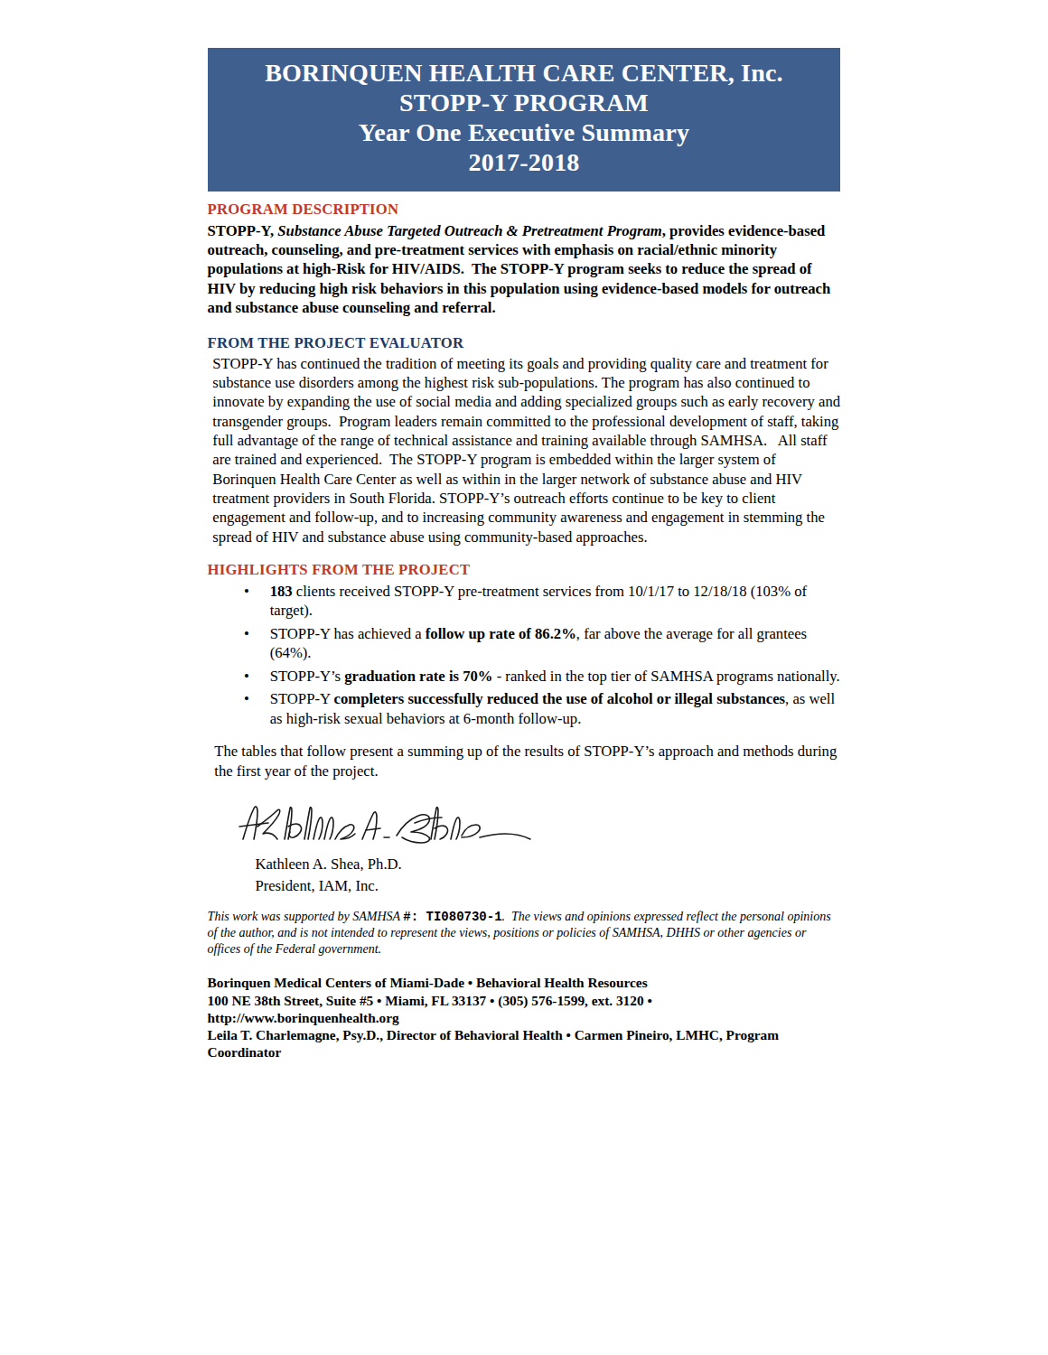BORINQUEN HEALTH CARE CENTER, Inc.
STOPP-Y PROGRAM
Year One Executive Summary
2017-2018
PROGRAM DESCRIPTION
STOPP-Y, Substance Abuse Targeted Outreach & Pretreatment Program, provides evidence-based outreach, counseling, and pre-treatment services with emphasis on racial/ethnic minority populations at high-Risk for HIV/AIDS. The STOPP-Y program seeks to reduce the spread of HIV by reducing high risk behaviors in this population using evidence-based models for outreach and substance abuse counseling and referral.
FROM THE PROJECT EVALUATOR
STOPP-Y has continued the tradition of meeting its goals and providing quality care and treatment for substance use disorders among the highest risk sub-populations. The program has also continued to innovate by expanding the use of social media and adding specialized groups such as early recovery and transgender groups. Program leaders remain committed to the professional development of staff, taking full advantage of the range of technical assistance and training available through SAMHSA. All staff are trained and experienced. The STOPP-Y program is embedded within the larger system of Borinquen Health Care Center as well as within in the larger network of substance abuse and HIV treatment providers in South Florida. STOPP-Y’s outreach efforts continue to be key to client engagement and follow-up, and to increasing community awareness and engagement in stemming the spread of HIV and substance abuse using community-based approaches.
HIGHLIGHTS FROM THE PROJECT
183 clients received STOPP-Y pre-treatment services from 10/1/17 to 12/18/18 (103% of target).
STOPP-Y has achieved a follow up rate of 86.2%, far above the average for all grantees (64%).
STOPP-Y’s graduation rate is 70% - ranked in the top tier of SAMHSA programs nationally.
STOPP-Y completers successfully reduced the use of alcohol or illegal substances, as well as high-risk sexual behaviors at 6-month follow-up.
The tables that follow present a summing up of the results of STOPP-Y’s approach and methods during the first year of the project.
Kathleen A. Shea, Ph.D.
President, IAM, Inc.
This work was supported by SAMHSA #: TI080730-1. The views and opinions expressed reflect the personal opinions of the author, and is not intended to represent the views, positions or policies of SAMHSA, DHHS or other agencies or offices of the Federal government.
Borinquen Medical Centers of Miami-Dade • Behavioral Health Resources
100 NE 38th Street, Suite #5 • Miami, FL 33137 • (305) 576-1599, ext. 3120 • http://www.borinquenhealth.org
Leila T. Charlemagne, Psy.D., Director of Behavioral Health • Carmen Pineiro, LMHC, Program Coordinator